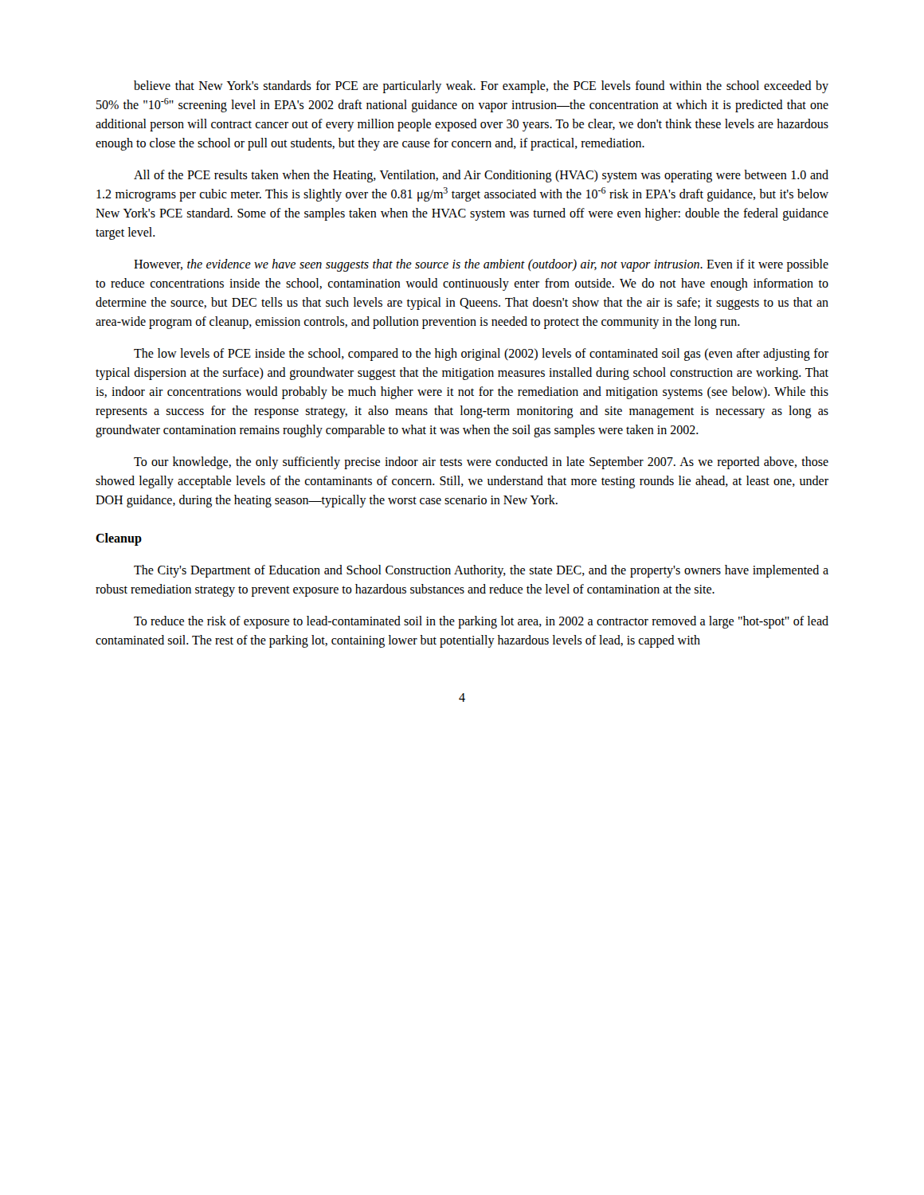believe that New York's standards for PCE are particularly weak. For example, the PCE levels found within the school exceeded by 50% the "10-6" screening level in EPA's 2002 draft national guidance on vapor intrusion—the concentration at which it is predicted that one additional person will contract cancer out of every million people exposed over 30 years. To be clear, we don't think these levels are hazardous enough to close the school or pull out students, but they are cause for concern and, if practical, remediation.
All of the PCE results taken when the Heating, Ventilation, and Air Conditioning (HVAC) system was operating were between 1.0 and 1.2 micrograms per cubic meter. This is slightly over the 0.81 μg/m3 target associated with the 10-6 risk in EPA's draft guidance, but it's below New York's PCE standard. Some of the samples taken when the HVAC system was turned off were even higher: double the federal guidance target level.
However, the evidence we have seen suggests that the source is the ambient (outdoor) air, not vapor intrusion. Even if it were possible to reduce concentrations inside the school, contamination would continuously enter from outside. We do not have enough information to determine the source, but DEC tells us that such levels are typical in Queens. That doesn't show that the air is safe; it suggests to us that an area-wide program of cleanup, emission controls, and pollution prevention is needed to protect the community in the long run.
The low levels of PCE inside the school, compared to the high original (2002) levels of contaminated soil gas (even after adjusting for typical dispersion at the surface) and groundwater suggest that the mitigation measures installed during school construction are working. That is, indoor air concentrations would probably be much higher were it not for the remediation and mitigation systems (see below). While this represents a success for the response strategy, it also means that long-term monitoring and site management is necessary as long as groundwater contamination remains roughly comparable to what it was when the soil gas samples were taken in 2002.
To our knowledge, the only sufficiently precise indoor air tests were conducted in late September 2007. As we reported above, those showed legally acceptable levels of the contaminants of concern. Still, we understand that more testing rounds lie ahead, at least one, under DOH guidance, during the heating season—typically the worst case scenario in New York.
Cleanup
The City's Department of Education and School Construction Authority, the state DEC, and the property's owners have implemented a robust remediation strategy to prevent exposure to hazardous substances and reduce the level of contamination at the site.
To reduce the risk of exposure to lead-contaminated soil in the parking lot area, in 2002 a contractor removed a large "hot-spot" of lead contaminated soil. The rest of the parking lot, containing lower but potentially hazardous levels of lead, is capped with
4